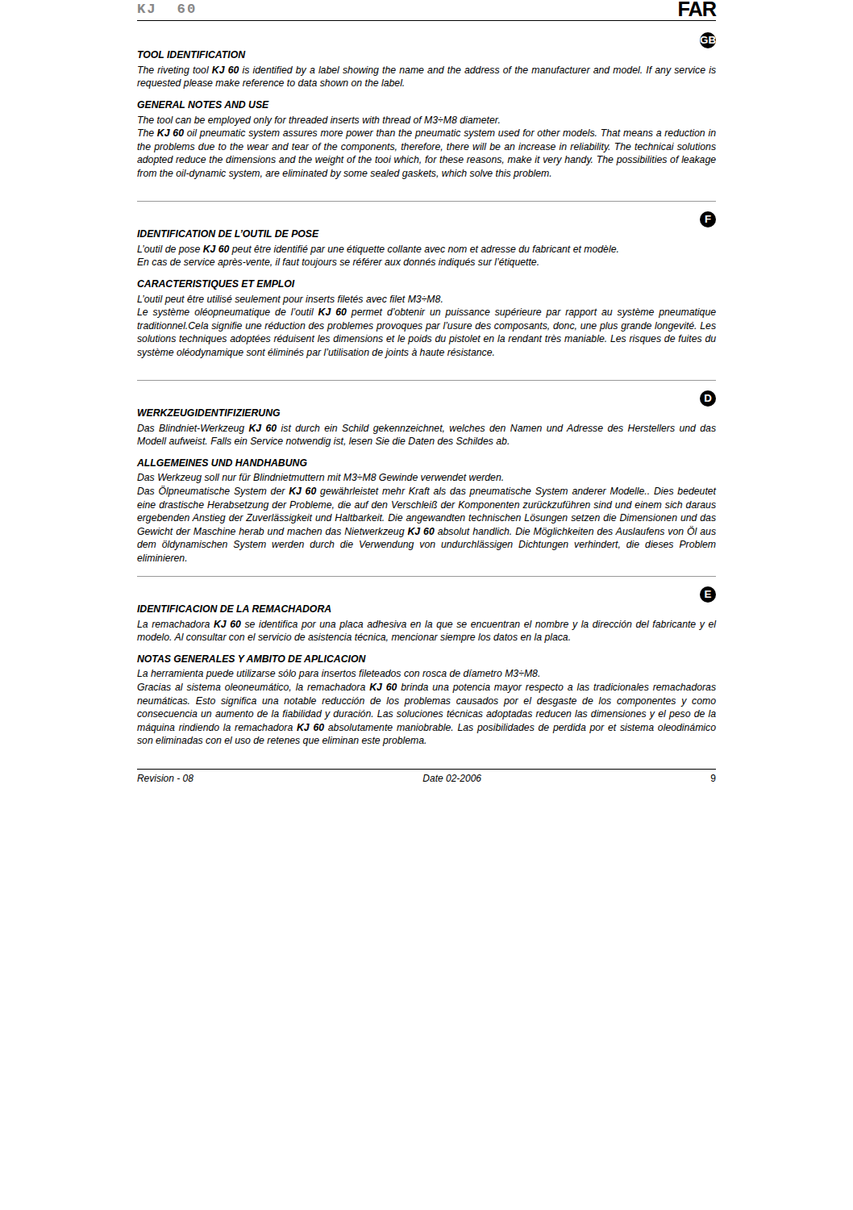KJ 60
FAR
GB
TOOL IDENTIFICATION
The riveting tool KJ 60 is identified by a label showing the name and the address of the manufacturer and model. If any service is requested please make reference to data shown on the label.
GENERAL NOTES AND USE
The tool can be employed only for threaded inserts with thread of M3÷M8 diameter.
The KJ 60 oil pneumatic system assures more power than the pneumatic system used for other models. That means a reduction in the problems due to the wear and tear of the components, therefore, there will be an increase in reliability. The technicai solutions adopted reduce the dimensions and the weight of the tooi which, for these reasons, make it very handy. The possibilities of leakage from the oil-dynamic system, are eliminated by some sealed gaskets, which solve this problem.
F
IDENTIFICATION DE L’OUTIL DE POSE
L’outil de pose KJ 60 peut être identifié par une étiquette collante avec nom et adresse du fabricant et modèle.
En cas de service après-vente, il faut toujours se référer aux donnés indiqués sur l’étiquette.
CARACTERISTIQUES ET EMPLOI
L’outil peut être utilisé seulement pour inserts filetés avec filet M3÷M8.
Le système oléopneumatique de l’outil KJ 60 permet d’obtenir un puissance supérieure par rapport au système pneumatique traditionnel.Cela signifie une réduction des problemes provoques par l’usure des composants, donc, une plus grande longevité. Les solutions techniques adoptées réduisent les dimensions et le poids du pistolet en la rendant très maniable. Les risques de fuites du système oléodynamique sont éliminés par l’utilisation de joints à haute résistance.
D
WERKZEUGIDENTIFIZIERUNG
Das Blindniet-Werkzeug KJ 60 ist durch ein Schild gekennzeichnet, welches den Namen und Adresse des Herstellers und das Modell aufweist. Falls ein Service notwendig ist, lesen Sie die Daten des Schildes ab.
ALLGEMEINES UND HANDHABUNG
Das Werkzeug soll nur für Blindnietmuttern mit M3÷M8 Gewinde verwendet werden.
Das Ölpneumatische System der KJ 60 gewährleistet mehr Kraft als das pneumatische System anderer Modelle.. Dies bedeutet eine drastische Herabsetzung der Probleme, die auf den Verschleiß der Komponenten zurückzuführen sind und einem sich daraus ergebenden Anstieg der Zuverlässigkeit und Haltbarkeit. Die angewandten technischen Lösungen setzen die Dimensionen und das Gewicht der Maschine herab und machen das Nietwerkzeug KJ 60 absolut handlich. Die Möglichkeiten des Auslaufens von Öl aus dem öldynamischen System werden durch die Verwendung von undurchlässigen Dichtungen verhindert, die dieses Problem eliminieren.
E
IDENTIFICACION DE LA REMACHADORA
La remachadora KJ 60 se identifica por una placa adhesiva en la que se encuentran el nombre y la dirección del fabricante y el modelo. Al consultar con el servicio de asistencia técnica, mencionar siempre los datos en la placa.
NOTAS GENERALES Y AMBITO DE APLICACION
La herramienta puede utilizarse sólo para insertos fileteados con rosca de díametro M3÷M8.
Gracias al sistema oleoneumático, la remachadora KJ 60 brinda una potencia mayor respecto a las tradicionales remachadoras neumáticas. Esto significa una notable reducción de los problemas causados por el desgaste de los componentes y como consecuencia un aumento de la fiabilidad y duración. Las soluciones técnicas adoptadas reducen las dimensiones y el peso de la máquina rindiendo la remachadora KJ 60 absolutamente maniobrable. Las posibilidades de perdida por et sistema oleodinámico son eliminadas con el uso de retenes que eliminan este problema.
Revision - 08
Date 02-2006
9